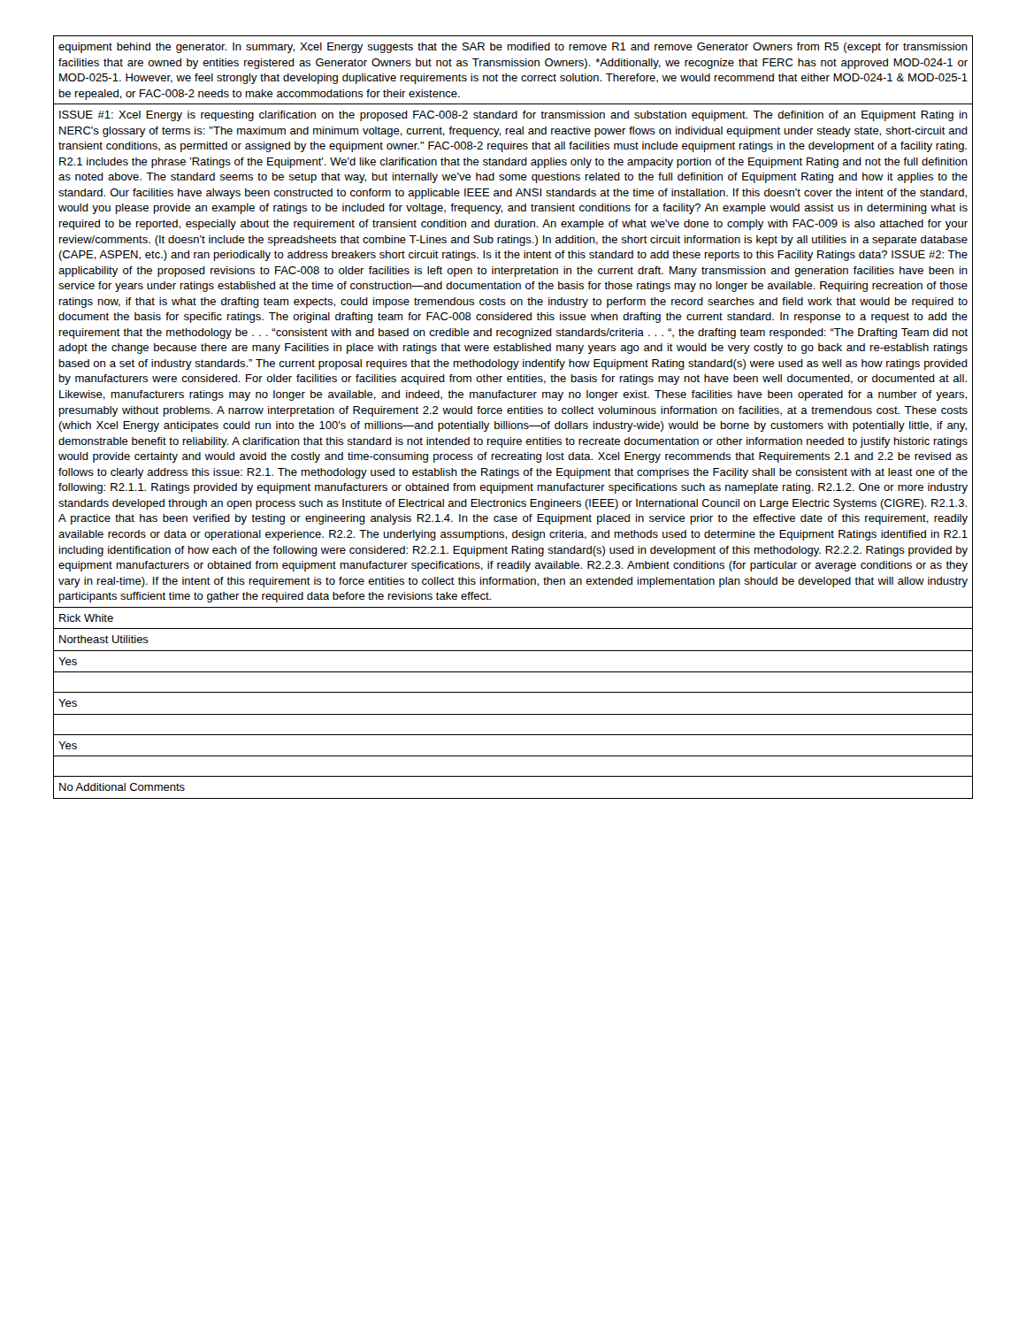| equipment behind the generator. In summary, Xcel Energy suggests that the SAR be modified to remove R1 and remove Generator Owners from R5 (except for transmission facilities that are owned by entities registered as Generator Owners but not as Transmission Owners). *Additionally, we recognize that FERC has not approved MOD-024-1 or MOD-025-1. However, we feel strongly that developing duplicative requirements is not the correct solution. Therefore, we would recommend that either MOD-024-1 & MOD-025-1 be repealed, or FAC-008-2 needs to make accommodations for their existence. |
| ISSUE #1: Xcel Energy is requesting clarification on the proposed FAC-008-2 standard for transmission and substation equipment. The definition of an Equipment Rating in NERC's glossary of terms is: "The maximum and minimum voltage, current, frequency, real and reactive power flows on individual equipment under steady state, short-circuit and transient conditions, as permitted or assigned by the equipment owner." FAC-008-2 requires that all facilities must include equipment ratings in the development of a facility rating. R2.1 includes the phrase 'Ratings of the Equipment'. We'd like clarification that the standard applies only to the ampacity portion of the Equipment Rating and not the full definition as noted above. The standard seems to be setup that way, but internally we've had some questions related to the full definition of Equipment Rating and how it applies to the standard. Our facilities have always been constructed to conform to applicable IEEE and ANSI standards at the time of installation. If this doesn't cover the intent of the standard, would you please provide an example of ratings to be included for voltage, frequency, and transient conditions for a facility? An example would assist us in determining what is required to be reported, especially about the requirement of transient condition and duration. An example of what we've done to comply with FAC-009 is also attached for your review/comments. (It doesn't include the spreadsheets that combine T-Lines and Sub ratings.) In addition, the short circuit information is kept by all utilities in a separate database (CAPE, ASPEN, etc.) and ran periodically to address breakers short circuit ratings. Is it the intent of this standard to add these reports to this Facility Ratings data? ISSUE #2: The applicability of the proposed revisions to FAC-008 to older facilities is left open to interpretation in the current draft. Many transmission and generation facilities have been in service for years under ratings established at the time of construction—and documentation of the basis for those ratings may no longer be available. Requiring recreation of those ratings now, if that is what the drafting team expects, could impose tremendous costs on the industry to perform the record searches and field work that would be required to document the basis for specific ratings. The original drafting team for FAC-008 considered this issue when drafting the current standard. In response to a request to add the requirement that the methodology be . . . “consistent with and based on credible and recognized standards/criteria . . . “, the drafting team responded: “The Drafting Team did not adopt the change because there are many Facilities in place with ratings that were established many years ago and it would be very costly to go back and re-establish ratings based on a set of industry standards.” The current proposal requires that the methodology indentify how Equipment Rating standard(s) were used as well as how ratings provided by manufacturers were considered. For older facilities or facilities acquired from other entities, the basis for ratings may not have been well documented, or documented at all. Likewise, manufacturers ratings may no longer be available, and indeed, the manufacturer may no longer exist. These facilities have been operated for a number of years, presumably without problems. A narrow interpretation of Requirement 2.2 would force entities to collect voluminous information on facilities, at a tremendous cost. These costs (which Xcel Energy anticipates could run into the 100's of millions—and potentially billions—of dollars industry-wide) would be borne by customers with potentially little, if any, demonstrable benefit to reliability. A clarification that this standard is not intended to require entities to recreate documentation or other information needed to justify historic ratings would provide certainty and would avoid the costly and time-consuming process of recreating lost data. Xcel Energy recommends that Requirements 2.1 and 2.2 be revised as follows to clearly address this issue: R2.1. The methodology used to establish the Ratings of the Equipment that comprises the Facility shall be consistent with at least one of the following: R2.1.1. Ratings provided by equipment manufacturers or obtained from equipment manufacturer specifications such as nameplate rating. R2.1.2. One or more industry standards developed through an open process such as Institute of Electrical and Electronics Engineers (IEEE) or International Council on Large Electric Systems (CIGRE). R2.1.3. A practice that has been verified by testing or engineering analysis R2.1.4. In the case of Equipment placed in service prior to the effective date of this requirement, readily available records or data or operational experience. R2.2. The underlying assumptions, design criteria, and methods used to determine the Equipment Ratings identified in R2.1 including identification of how each of the following were considered: R2.2.1. Equipment Rating standard(s) used in development of this methodology. R2.2.2. Ratings provided by equipment manufacturers or obtained from equipment manufacturer specifications, if readily available. R2.2.3. Ambient conditions (for particular or average conditions or as they vary in real-time). If the intent of this requirement is to force entities to collect this information, then an extended implementation plan should be developed that will allow industry participants sufficient time to gather the required data before the revisions take effect. |
| Rick White |
| Northeast Utilities |
| Yes |
| Yes |
| Yes |
| No Additional Comments |